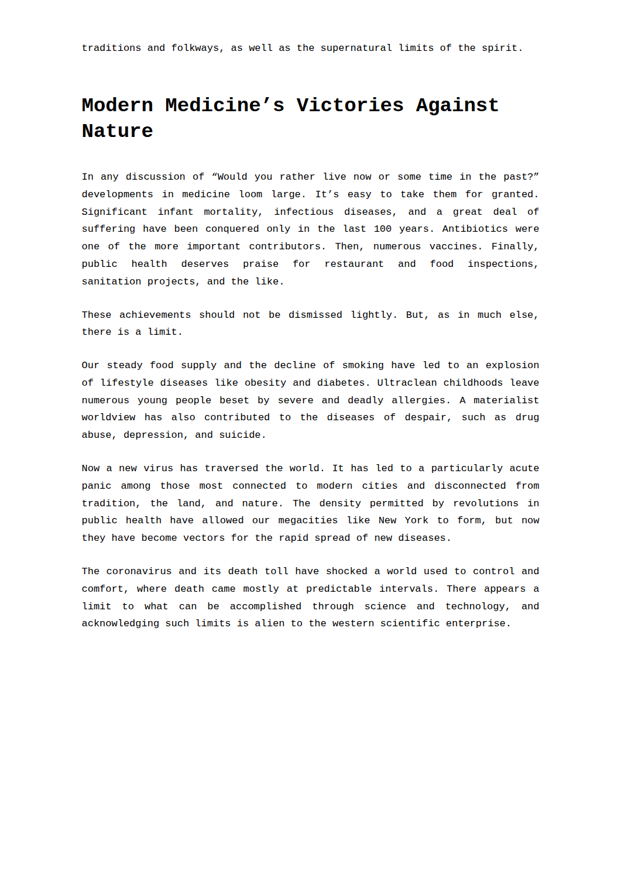traditions and folkways, as well as the supernatural limits of the spirit.
Modern Medicine’s Victories Against Nature
In any discussion of “Would you rather live now or some time in the past?” developments in medicine loom large. It’s easy to take them for granted. Significant infant mortality, infectious diseases, and a great deal of suffering have been conquered only in the last 100 years. Antibiotics were one of the more important contributors. Then, numerous vaccines. Finally, public health deserves praise for restaurant and food inspections, sanitation projects, and the like.
These achievements should not be dismissed lightly. But, as in much else, there is a limit.
Our steady food supply and the decline of smoking have led to an explosion of lifestyle diseases like obesity and diabetes. Ultraclean childhoods leave numerous young people beset by severe and deadly allergies. A materialist worldview has also contributed to the diseases of despair, such as drug abuse, depression, and suicide.
Now a new virus has traversed the world. It has led to a particularly acute panic among those most connected to modern cities and disconnected from tradition, the land, and nature. The density permitted by revolutions in public health have allowed our megacities like New York to form, but now they have become vectors for the rapid spread of new diseases.
The coronavirus and its death toll have shocked a world used to control and comfort, where death came mostly at predictable intervals. There appears a limit to what can be accomplished through science and technology, and acknowledging such limits is alien to the western scientific enterprise.